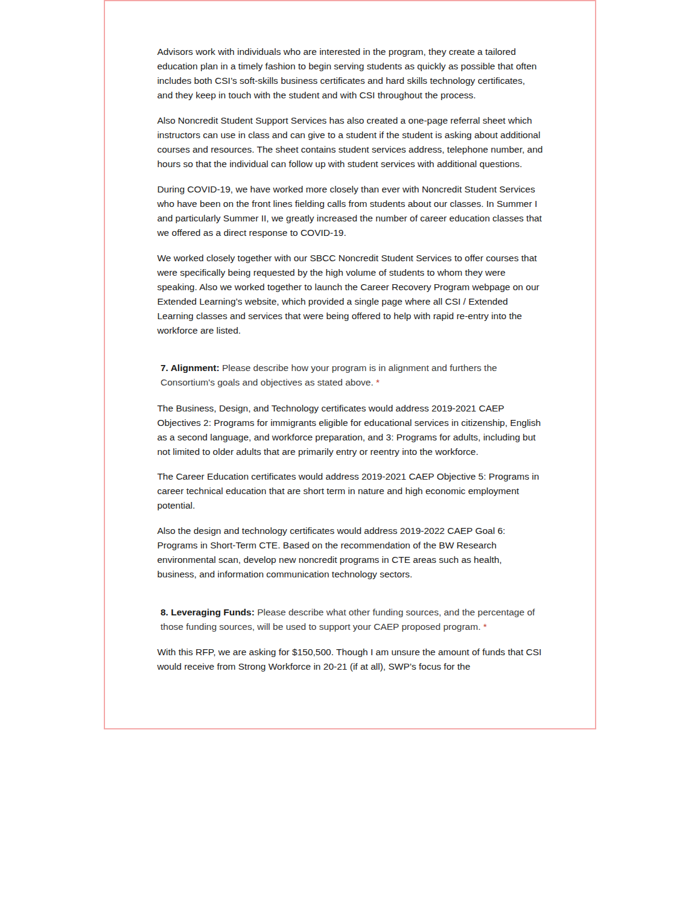Advisors work with individuals who are interested in the program, they create a tailored education plan in a timely fashion to begin serving students as quickly as possible that often includes both CSI’s soft-skills business certificates and hard skills technology certificates, and they keep in touch with the student and with CSI throughout the process.
Also Noncredit Student Support Services has also created a one-page referral sheet which instructors can use in class and can give to a student if the student is asking about additional courses and resources. The sheet contains student services address, telephone number, and hours so that the individual can follow up with student services with additional questions.
During COVID-19, we have worked more closely than ever with Noncredit Student Services who have been on the front lines fielding calls from students about our classes. In Summer I and particularly Summer II, we greatly increased the number of career education classes that we offered as a direct response to COVID-19.
We worked closely together with our SBCC Noncredit Student Services to offer courses that were specifically being requested by the high volume of students to whom they were speaking. Also we worked together to launch the Career Recovery Program webpage on our Extended Learning’s website, which provided a single page where all CSI / Extended Learning classes and services that were being offered to help with rapid re-entry into the workforce are listed.
7. Alignment: Please describe how your program is in alignment and furthers the Consortium's goals and objectives as stated above. *
The Business, Design, and Technology certificates would address 2019-2021 CAEP Objectives 2: Programs for immigrants eligible for educational services in citizenship, English as a second language, and workforce preparation, and 3: Programs for adults, including but not limited to older adults that are primarily entry or reentry into the workforce.
The Career Education certificates would address 2019-2021 CAEP Objective 5: Programs in career technical education that are short term in nature and high economic employment potential.
Also the design and technology certificates would address 2019-2022 CAEP Goal 6: Programs in Short-Term CTE. Based on the recommendation of the BW Research environmental scan, develop new noncredit programs in CTE areas such as health, business, and information communication technology sectors.
8. Leveraging Funds: Please describe what other funding sources, and the percentage of those funding sources, will be used to support your CAEP proposed program. *
With this RFP, we are asking for $150,500. Though I am unsure the amount of funds that CSI would receive from Strong Workforce in 20-21 (if at all), SWP’s focus for the